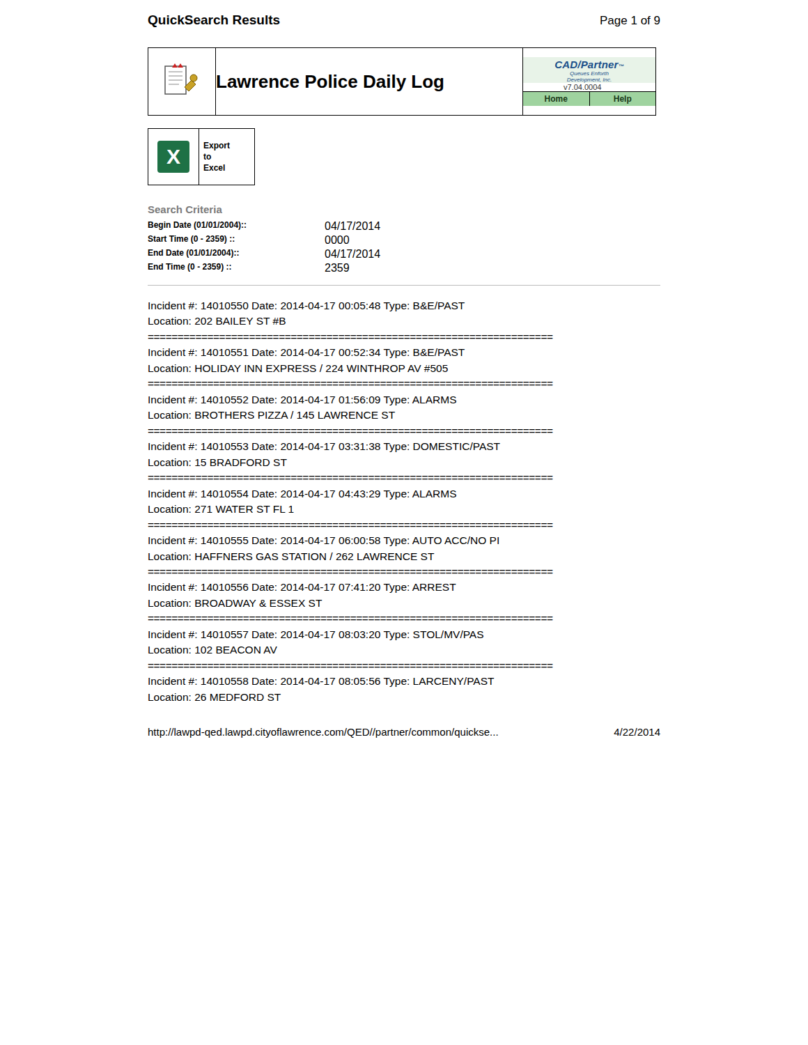QuickSearch Results Page 1 of 9
| | Lawrence Police Daily Log | CAD/Partner ™ Queues Enforth Development, Inc. v7.04.0004 Home Help |
| X | Export to Excel |
Search Criteria
| Begin Date (01/01/2004):: | 04/17/2014 |
| Start Time (0 - 2359) :: | 0000 |
| End Date (01/01/2004):: | 04/17/2014 |
| End Time (0 - 2359) :: | 2359 |
Incident #: 14010550 Date: 2014-04-17 00:05:48 Type: B&E/PAST
Location: 202 BAILEY ST #B
====================================================================
Incident #: 14010551 Date: 2014-04-17 00:52:34 Type: B&E/PAST
Location: HOLIDAY INN EXPRESS / 224 WINTHROP AV #505
====================================================================
Incident #: 14010552 Date: 2014-04-17 01:56:09 Type: ALARMS
Location: BROTHERS PIZZA / 145 LAWRENCE ST
====================================================================
Incident #: 14010553 Date: 2014-04-17 03:31:38 Type: DOMESTIC/PAST
Location: 15 BRADFORD ST
====================================================================
Incident #: 14010554 Date: 2014-04-17 04:43:29 Type: ALARMS
Location: 271 WATER ST FL 1
====================================================================
Incident #: 14010555 Date: 2014-04-17 06:00:58 Type: AUTO ACC/NO PI
Location: HAFFNERS GAS STATION / 262 LAWRENCE ST
====================================================================
Incident #: 14010556 Date: 2014-04-17 07:41:20 Type: ARREST
Location: BROADWAY & ESSEX ST
====================================================================
Incident #: 14010557 Date: 2014-04-17 08:03:20 Type: STOL/MV/PAS
Location: 102 BEACON AV
====================================================================
Incident #: 14010558 Date: 2014-04-17 08:05:56 Type: LARCENY/PAST
Location: 26 MEDFORD ST
http://lawpd-qed.lawpd.cityoflawrence.com/QED//partner/common/quickse... 4/22/2014